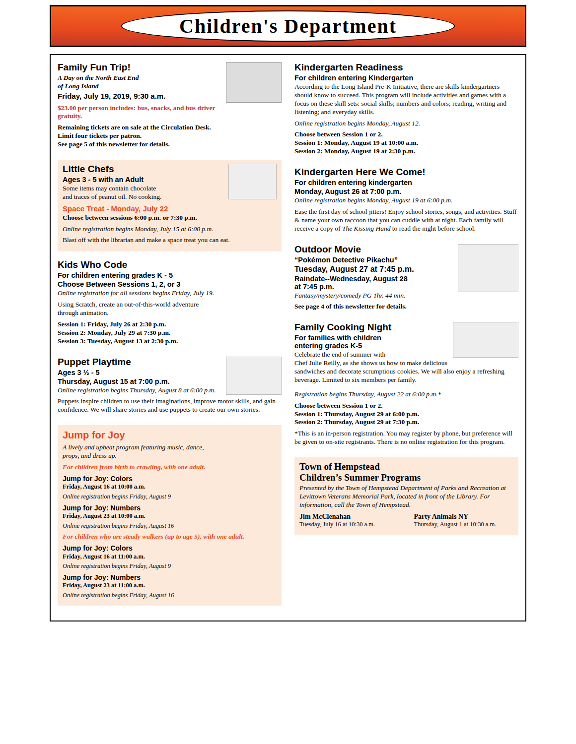Children's Department
Family Fun Trip!
A Day on the North East End
of Long Island
Friday, July 19, 2019, 9:30 a.m.
$23.00 per person includes: bus, snacks, and bus driver gratuity.
Remaining tickets are on sale at the Circulation Desk.
Limit four tickets per patron.
See page 5 of this newsletter for details.
Little Chefs
Ages 3 - 5 with an Adult
Some items may contain chocolate
and traces of peanut oil. No cooking.
Space Treat - Monday, July 22
Choose between sessions 6:00 p.m. or 7:30 p.m.
Online registration begins Monday, July 15 at 6:00 p.m.
Blast off with the librarian and make a space treat you can eat.
Kids Who Code
For children entering grades K - 5
Choose Between Sessions 1, 2, or 3
Online registration for all sessions begins Friday, July 19.
Using Scratch, create an out-of-this-world adventure
through animation.
Session 1: Friday, July 26 at 2:30 p.m.
Session 2: Monday, July 29 at 7:30 p.m.
Session 3: Tuesday, August 13 at 2:30 p.m.
Puppet Playtime
Ages 3 ½ - 5
Thursday, August 15 at 7:00 p.m.
Online registration begins Thursday, August 8 at 6:00 p.m.
Puppets inspire children to use their imaginations, improve motor skills, and gain confidence. We will share stories and use puppets to create our own stories.
Jump for Joy
A lively and upbeat program featuring music, dance,
props, and dress up.
For children from birth to crawling, with one adult.
Jump for Joy: Colors
Friday, August 16 at 10:00 a.m.
Online registration begins Friday, August 9
Jump for Joy: Numbers
Friday, August 23 at 10:00 a.m.
Online registration begins Friday, August 16
For children who are steady walkers (up to age 5), with one adult.
Jump for Joy: Colors
Friday, August 16 at 11:00 a.m.
Online registration begins Friday, August 9
Jump for Joy: Numbers
Friday, August 23 at 11:00 a.m.
Online registration begins Friday, August 16
Kindergarten Readiness
For children entering Kindergarten
According to the Long Island Pre-K Initiative, there are skills kindergartners should know to succeed. This program will include activities and games with a focus on these skill sets: social skills; numbers and colors; reading, writing and listening; and everyday skills.
Online registration begins Monday, August 12.
Choose between Session 1 or 2.
Session 1: Monday, August 19 at 10:00 a.m.
Session 2: Monday, August 19 at 2:30 p.m.
Kindergarten Here We Come!
For children entering kindergarten
Monday, August 26 at 7:00 p.m.
Online registration begins Monday, August 19 at 6:00 p.m.
Ease the first day of school jitters! Enjoy school stories, songs, and activities. Stuff & name your own raccoon that you can cuddle with at night. Each family will receive a copy of The Kissing Hand to read the night before school.
Outdoor Movie
“Pokémon Detective Pikachu”
Tuesday, August 27 at 7:45 p.m.
Raindate--Wednesday, August 28
at 7:45 p.m.
Fantasy/mystery/comedy PG 1hr. 44 min.
See page 4 of this newsletter for details.
Family Cooking Night
For families with children
entering grades K-5
Celebrate the end of summer with
Chef Julie Reilly, as she shows us how to make delicious sandwiches and decorate scrumptious cookies. We will also enjoy a refreshing beverage. Limited to six members per family.
Registration begins Thursday, August 22 at 6:00 p.m.*
Choose between Session 1 or 2.
Session 1: Thursday, August 29 at 6:00 p.m.
Session 2: Thursday, August 29 at 7:30 p.m.
*This is an in-person registration. You may register by phone, but preference will be given to on-site registrants. There is no online registration for this program.
Town of Hempstead
Children’s Summer Programs
Presented by the Town of Hempstead Department of Parks and Recreation at Levittown Veterans Memorial Park, located in front of the Library. For information, call the Town of Hempstead.
Jim McClenahan
Tuesday, July 16 at 10:30 a.m.
Party Animals NY
Thursday, August 1 at 10:30 a.m.